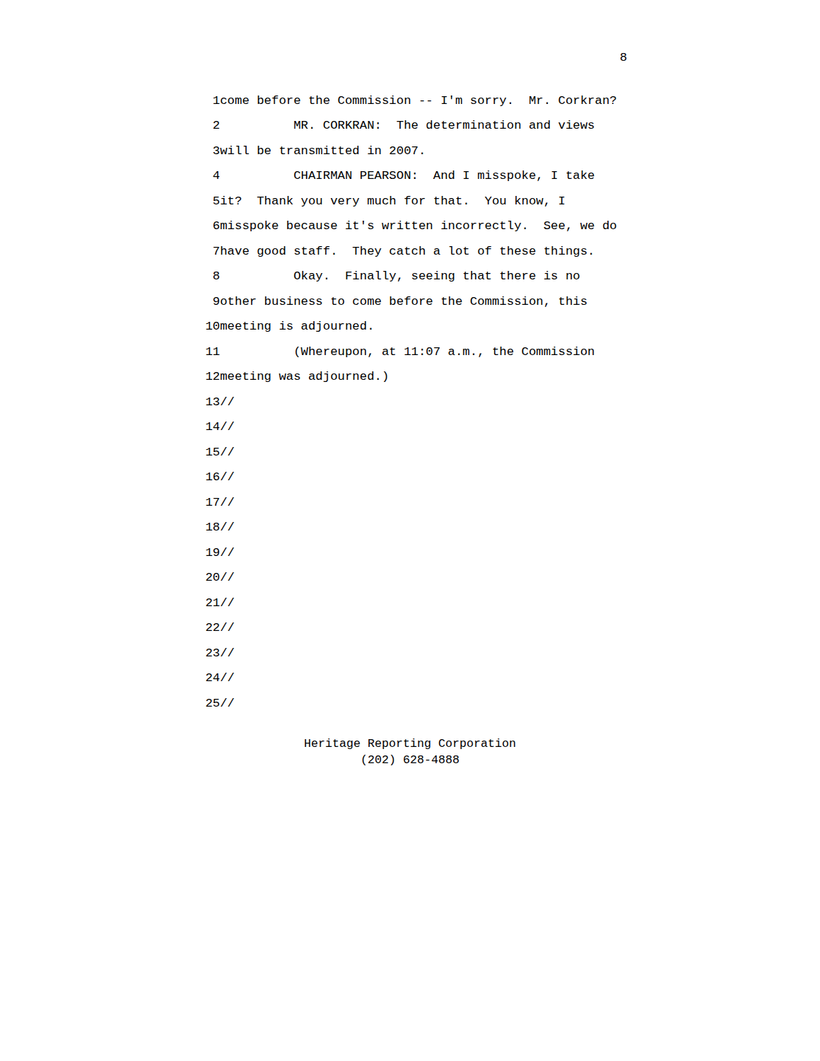8
| 1 | come before the Commission -- I'm sorry. Mr. Corkran? |
| 2 | MR. CORKRAN: The determination and views |
| 3 | will be transmitted in 2007. |
| 4 | CHAIRMAN PEARSON: And I misspoke, I take |
| 5 | it? Thank you very much for that. You know, I |
| 6 | misspoke because it's written incorrectly. See, we do |
| 7 | have good staff. They catch a lot of these things. |
| 8 | Okay. Finally, seeing that there is no |
| 9 | other business to come before the Commission, this |
| 10 | meeting is adjourned. |
| 11 | (Whereupon, at 11:07 a.m., the Commission |
| 12 | meeting was adjourned.) |
| 13 | // |
| 14 | // |
| 15 | // |
| 16 | // |
| 17 | // |
| 18 | // |
| 19 | // |
| 20 | // |
| 21 | // |
| 22 | // |
| 23 | // |
| 24 | // |
| 25 | // |
Heritage Reporting Corporation
(202) 628-4888